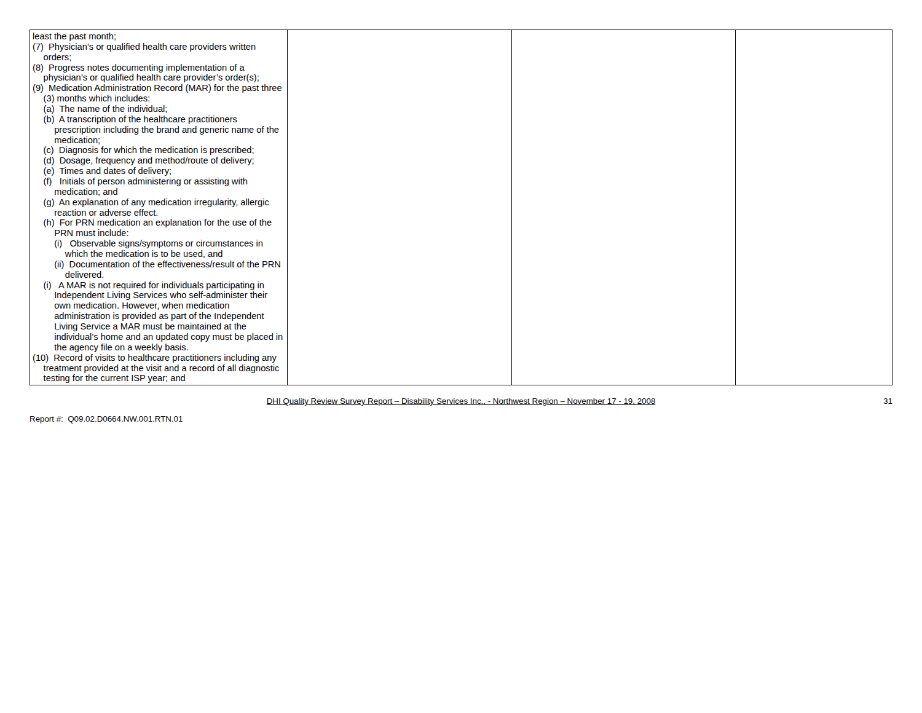| least the past month; (7) Physician’s or qualified health care providers written orders; (8) Progress notes documenting implementation of a physician’s or qualified health care provider’s order(s); (9) Medication Administration Record (MAR) for the past three (3) months which includes: (a) The name of the individual; (b) A transcription of the healthcare practitioners prescription including the brand and generic name of the medication; (c) Diagnosis for which the medication is prescribed; (d) Dosage, frequency and method/route of delivery; (e) Times and dates of delivery; (f) Initials of person administering or assisting with medication; and (g) An explanation of any medication irregularity, allergic reaction or adverse effect. (h) For PRN medication an explanation for the use of the PRN must include: (i) Observable signs/symptoms or circumstances in which the medication is to be used, and (ii) Documentation of the effectiveness/result of the PRN delivered. (i) A MAR is not required for individuals participating in Independent Living Services who self-administer their own medication. However, when medication administration is provided as part of the Independent Living Service a MAR must be maintained at the individual’s home and an updated copy must be placed in the agency file on a weekly basis. (10) Record of visits to healthcare practitioners including any treatment provided at the visit and a record of all diagnostic testing for the current ISP year; and | | | |
DHI Quality Review Survey Report – Disability Services Inc., - Northwest Region – November 17 - 19, 2008
31
Report #: Q09.02.D0664.NW.001.RTN.01